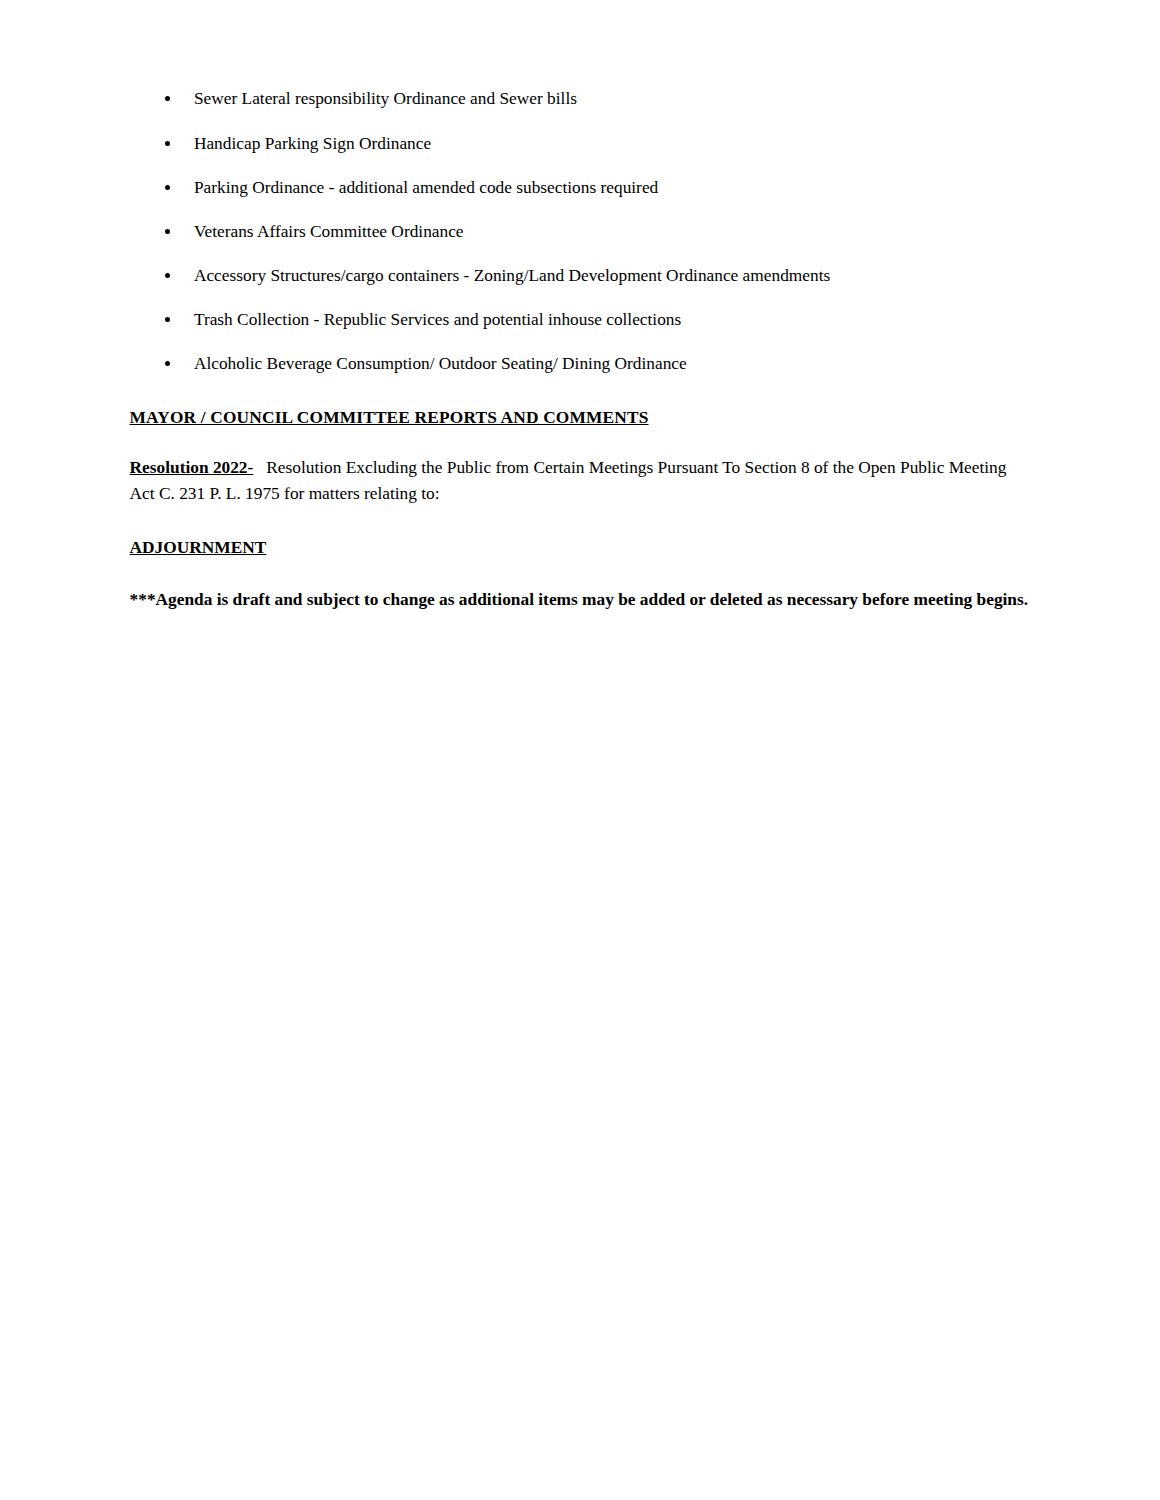Sewer Lateral responsibility Ordinance and Sewer bills
Handicap Parking Sign Ordinance
Parking Ordinance - additional amended code subsections required
Veterans Affairs Committee Ordinance
Accessory Structures/cargo containers - Zoning/Land Development Ordinance amendments
Trash Collection - Republic Services and potential inhouse collections
Alcoholic Beverage Consumption/ Outdoor Seating/ Dining Ordinance
MAYOR / COUNCIL COMMITTEE REPORTS AND COMMENTS
Resolution 2022- Resolution Excluding the Public from Certain Meetings Pursuant To Section 8 of the Open Public Meeting Act C. 231 P. L. 1975 for matters relating to:
ADJOURNMENT
***Agenda is draft and subject to change as additional items may be added or deleted as necessary before meeting begins.